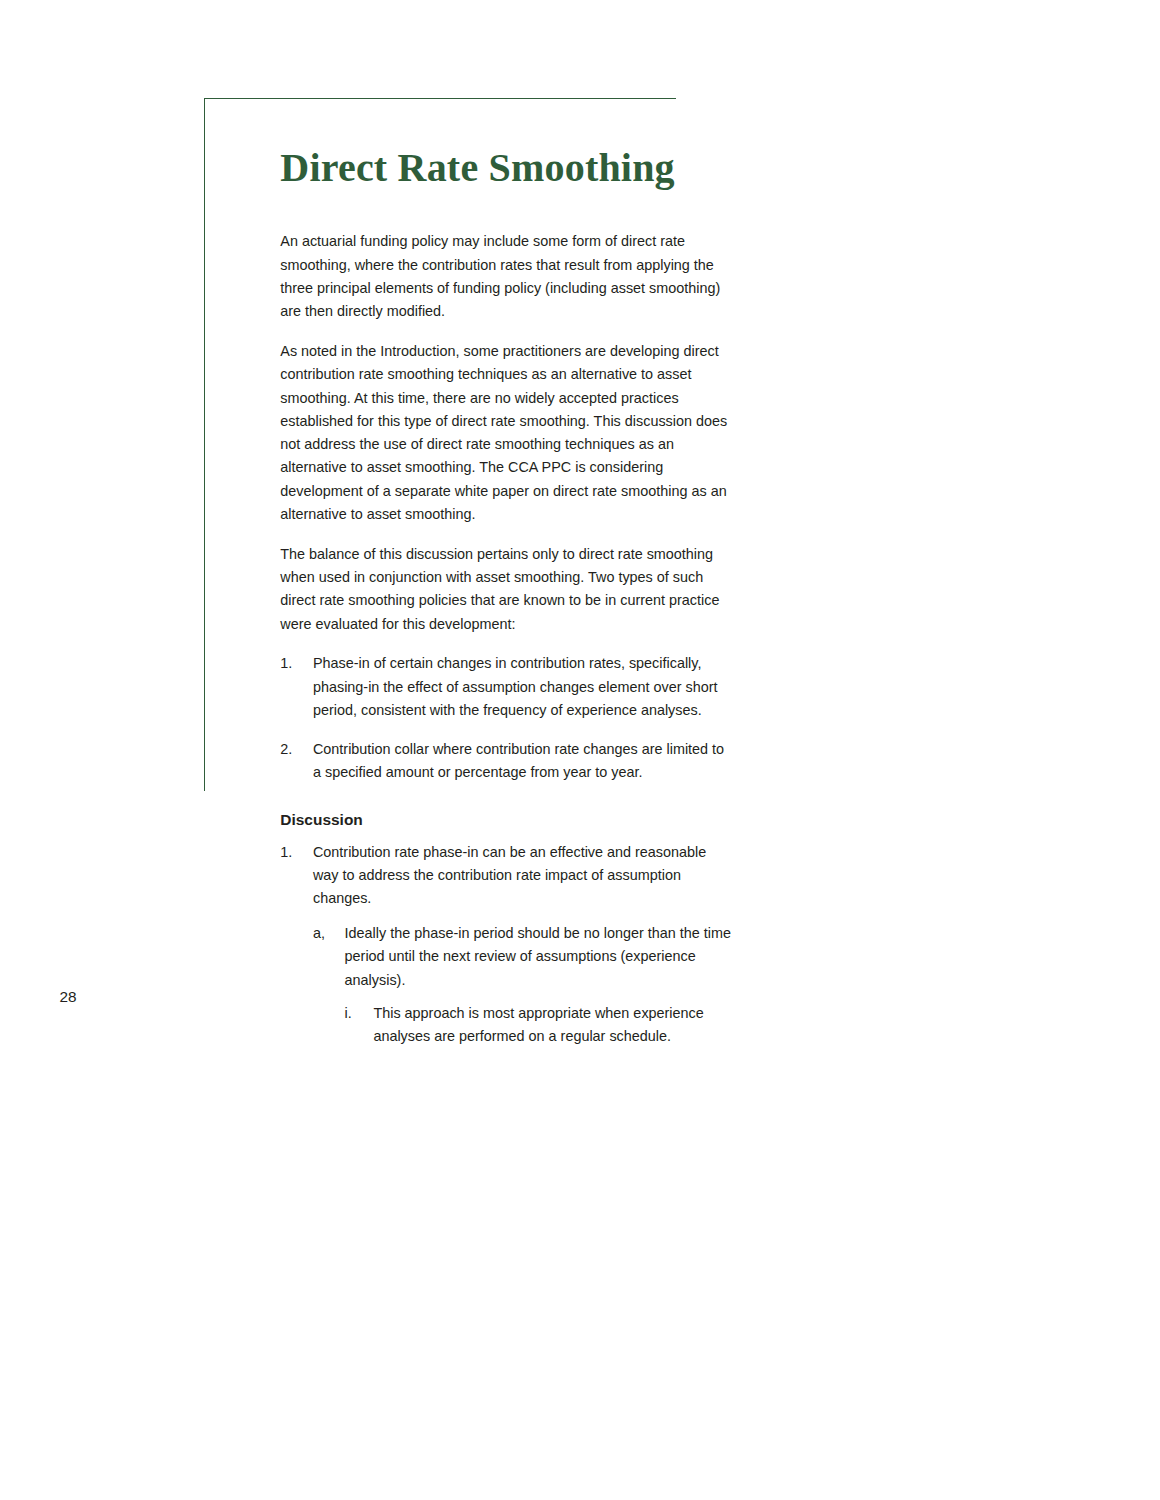Direct Rate Smoothing
An actuarial funding policy may include some form of direct rate smoothing, where the contribution rates that result from applying the three principal elements of funding policy (including asset smoothing) are then directly modified.
As noted in the Introduction, some practitioners are developing direct contribution rate smoothing techniques as an alternative to asset smoothing. At this time, there are no widely accepted practices established for this type of direct rate smoothing. This discussion does not address the use of direct rate smoothing techniques as an alternative to asset smoothing. The CCA PPC is considering development of a separate white paper on direct rate smoothing as an alternative to asset smoothing.
The balance of this discussion pertains only to direct rate smoothing when used in conjunction with asset smoothing. Two types of such direct rate smoothing policies that are known to be in current practice were evaluated for this development:
1. Phase-in of certain changes in contribution rates, specifically, phasing-in the effect of assumption changes element over short period, consistent with the frequency of experience analyses.
2. Contribution collar where contribution rate changes are limited to a specified amount or percentage from year to year.
Discussion
1. Contribution rate phase-in can be an effective and reasonable way to address the contribution rate impact of assumption changes.
a, Ideally the phase-in period should be no longer than the time period until the next review of assumptions (experience analysis).
i. This approach is most appropriate when experience analyses are performed on a regular schedule.
ii. For systems with no regular schedule for experience analyses, the phase-in period would ideally be chosen so as to avoid overlapping phase-in periods.
28